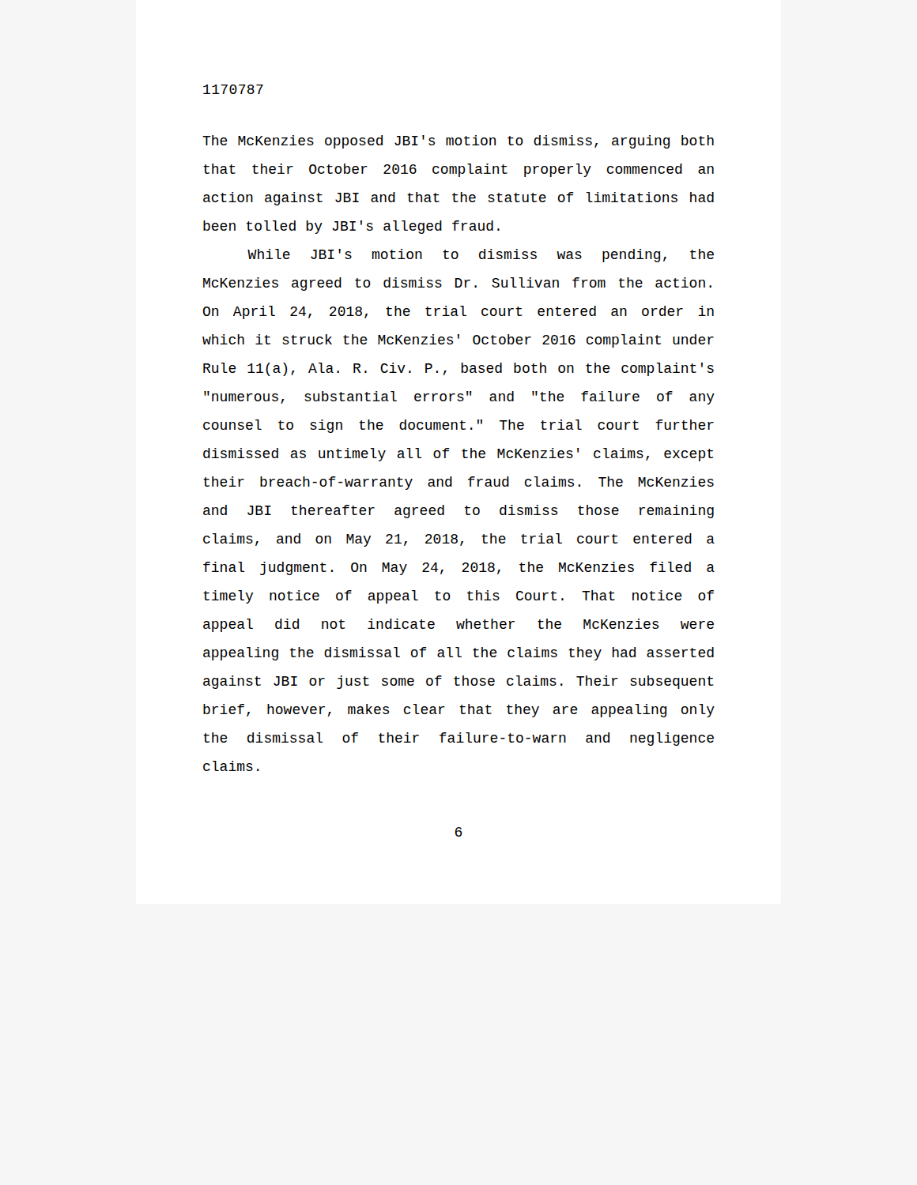1170787
The McKenzies opposed JBI's motion to dismiss, arguing both that their October 2016 complaint properly commenced an action against JBI and that the statute of limitations had been tolled by JBI's alleged fraud.
While JBI's motion to dismiss was pending, the McKenzies agreed to dismiss Dr. Sullivan from the action. On April 24, 2018, the trial court entered an order in which it struck the McKenzies' October 2016 complaint under Rule 11(a), Ala. R. Civ. P., based both on the complaint's "numerous, substantial errors" and "the failure of any counsel to sign the document." The trial court further dismissed as untimely all of the McKenzies' claims, except their breach-of-warranty and fraud claims. The McKenzies and JBI thereafter agreed to dismiss those remaining claims, and on May 21, 2018, the trial court entered a final judgment. On May 24, 2018, the McKenzies filed a timely notice of appeal to this Court. That notice of appeal did not indicate whether the McKenzies were appealing the dismissal of all the claims they had asserted against JBI or just some of those claims. Their subsequent brief, however, makes clear that they are appealing only the dismissal of their failure-to-warn and negligence claims.
6